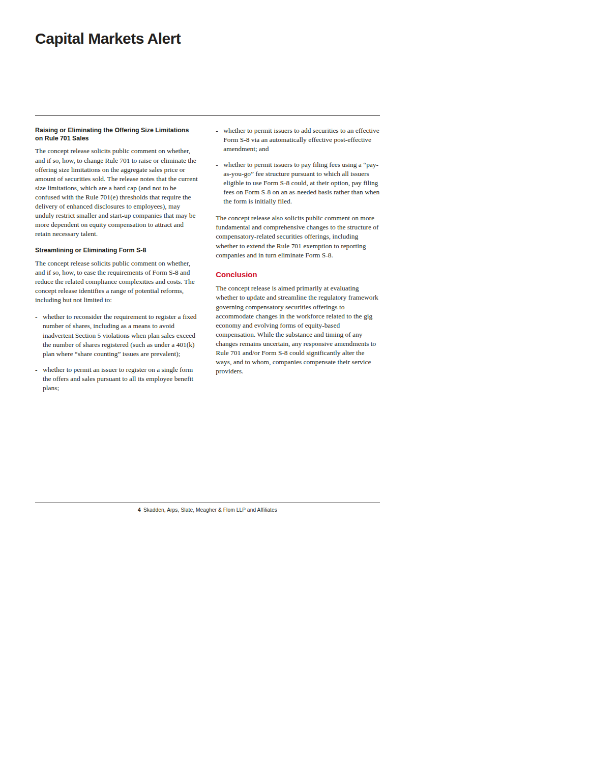Capital Markets Alert
Raising or Eliminating the Offering Size Limitations
on Rule 701 Sales
The concept release solicits public comment on whether, and if so, how, to change Rule 701 to raise or eliminate the offering size limitations on the aggregate sales price or amount of securities sold. The release notes that the current size limitations, which are a hard cap (and not to be confused with the Rule 701(e) thresholds that require the delivery of enhanced disclosures to employees), may unduly restrict smaller and start-up companies that may be more dependent on equity compensation to attract and retain necessary talent.
Streamlining or Eliminating Form S-8
The concept release solicits public comment on whether, and if so, how, to ease the requirements of Form S-8 and reduce the related compliance complexities and costs. The concept release identifies a range of potential reforms, including but not limited to:
whether to reconsider the requirement to register a fixed number of shares, including as a means to avoid inadvertent Section 5 violations when plan sales exceed the number of shares registered (such as under a 401(k) plan where “share counting” issues are prevalent);
whether to permit an issuer to register on a single form the offers and sales pursuant to all its employee benefit plans;
whether to permit issuers to add securities to an effective Form S-8 via an automatically effective post-effective amendment; and
whether to permit issuers to pay filing fees using a “pay-as-you-go” fee structure pursuant to which all issuers eligible to use Form S-8 could, at their option, pay filing fees on Form S-8 on an as-needed basis rather than when the form is initially filed.
The concept release also solicits public comment on more fundamental and comprehensive changes to the structure of compensatory-related securities offerings, including whether to extend the Rule 701 exemption to reporting companies and in turn eliminate Form S-8.
Conclusion
The concept release is aimed primarily at evaluating whether to update and streamline the regulatory framework governing compensatory securities offerings to accommodate changes in the workforce related to the gig economy and evolving forms of equity-based compensation. While the substance and timing of any changes remains uncertain, any responsive amendments to Rule 701 and/or Form S-8 could significantly alter the ways, and to whom, companies compensate their service providers.
4 Skadden, Arps, Slate, Meagher & Flom LLP and Affiliates